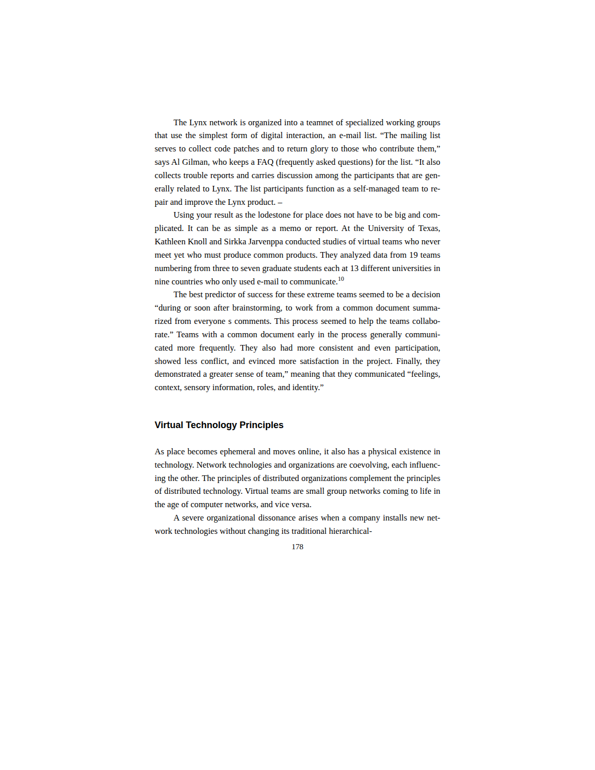The Lynx network is organized into a teamnet of specialized working groups that use the simplest form of digital interaction, an e-mail list. “The mailing list serves to collect code patches and to return glory to those who contribute them,” says Al Gilman, who keeps a FAQ (frequently asked questions) for the list. “It also collects trouble reports and carries discussion among the participants that are generally related to Lynx. The list participants function as a self-managed team to repair and improve the Lynx product. –
Using your result as the lodestone for place does not have to be big and complicated. It can be as simple as a memo or report. At the University of Texas, Kathleen Knoll and Sirkka Jarvenppa conducted studies of virtual teams who never meet yet who must produce common products. They analyzed data from 19 teams numbering from three to seven graduate students each at 13 different universities in nine countries who only used e-mail to communicate.10
The best predictor of success for these extreme teams seemed to be a decision “during or soon after brainstorming, to work from a common document summarized from everyone s comments. This process seemed to help the teams collaborate.” Teams with a common document early in the process generally communicated more frequently. They also had more consistent and even participation, showed less conflict, and evinced more satisfaction in the project. Finally, they demonstrated a greater sense of team,” meaning that they communicated “feelings, context, sensory information, roles, and identity.”
Virtual Technology Principles
As place becomes ephemeral and moves online, it also has a physical existence in technology. Network technologies and organizations are coevolving, each influencing the other. The principles of distributed organizations complement the principles of distributed technology. Virtual teams are small group networks coming to life in the age of computer networks, and vice versa.
A severe organizational dissonance arises when a company installs new network technologies without changing its traditional hierarchical-
178